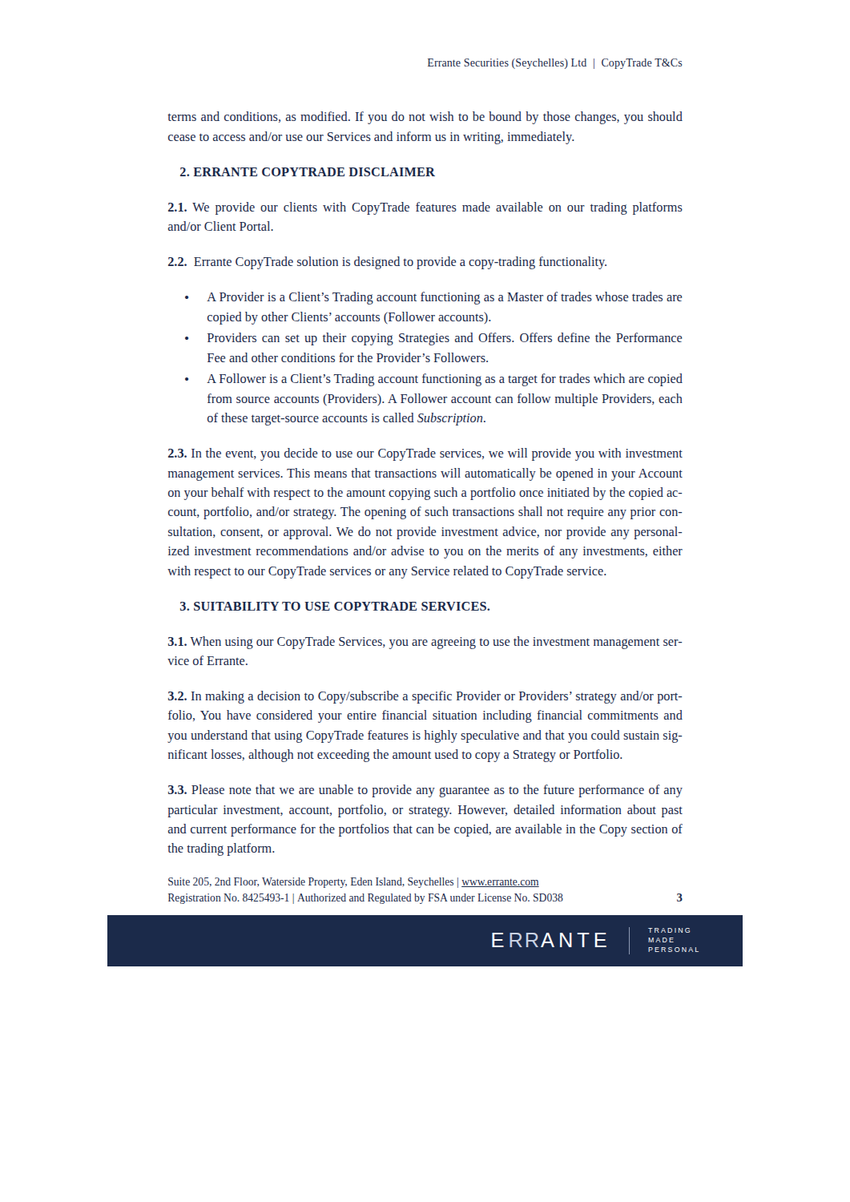Errante Securities (Seychelles) Ltd | CopyTrade T&Cs
terms and conditions, as modified. If you do not wish to be bound by those changes, you should cease to access and/or use our Services and inform us in writing, immediately.
2. ERRANTE COPYTRADE DISCLAIMER
2.1. We provide our clients with CopyTrade features made available on our trading platforms and/or Client Portal.
2.2. Errante CopyTrade solution is designed to provide a copy-trading functionality.
A Provider is a Client’s Trading account functioning as a Master of trades whose trades are copied by other Clients’ accounts (Follower accounts).
Providers can set up their copying Strategies and Offers. Offers define the Performance Fee and other conditions for the Provider’s Followers.
A Follower is a Client’s Trading account functioning as a target for trades which are copied from source accounts (Providers). A Follower account can follow multiple Providers, each of these target-source accounts is called Subscription.
2.3. In the event, you decide to use our CopyTrade services, we will provide you with investment management services. This means that transactions will automatically be opened in your Account on your behalf with respect to the amount copying such a portfolio once initiated by the copied account, portfolio, and/or strategy. The opening of such transactions shall not require any prior consultation, consent, or approval. We do not provide investment advice, nor provide any personalized investment recommendations and/or advise to you on the merits of any investments, either with respect to our CopyTrade services or any Service related to CopyTrade service.
3. SUITABILITY TO USE COPYTRADE SERVICES.
3.1. When using our CopyTrade Services, you are agreeing to use the investment management service of Errante.
3.2. In making a decision to Copy/subscribe a specific Provider or Providers’ strategy and/or portfolio, You have considered your entire financial situation including financial commitments and you understand that using CopyTrade features is highly speculative and that you could sustain significant losses, although not exceeding the amount used to copy a Strategy or Portfolio.
3.3. Please note that we are unable to provide any guarantee as to the future performance of any particular investment, account, portfolio, or strategy. However, detailed information about past and current performance for the portfolios that can be copied, are available in the Copy section of the trading platform.
Suite 205, 2nd Floor, Waterside Property, Eden Island, Seychelles | www.errante.com
Registration No. 8425493-1 | Authorized and Regulated by FSA under License No. SD038 3
ERRANTE
Trading
Made
Personal